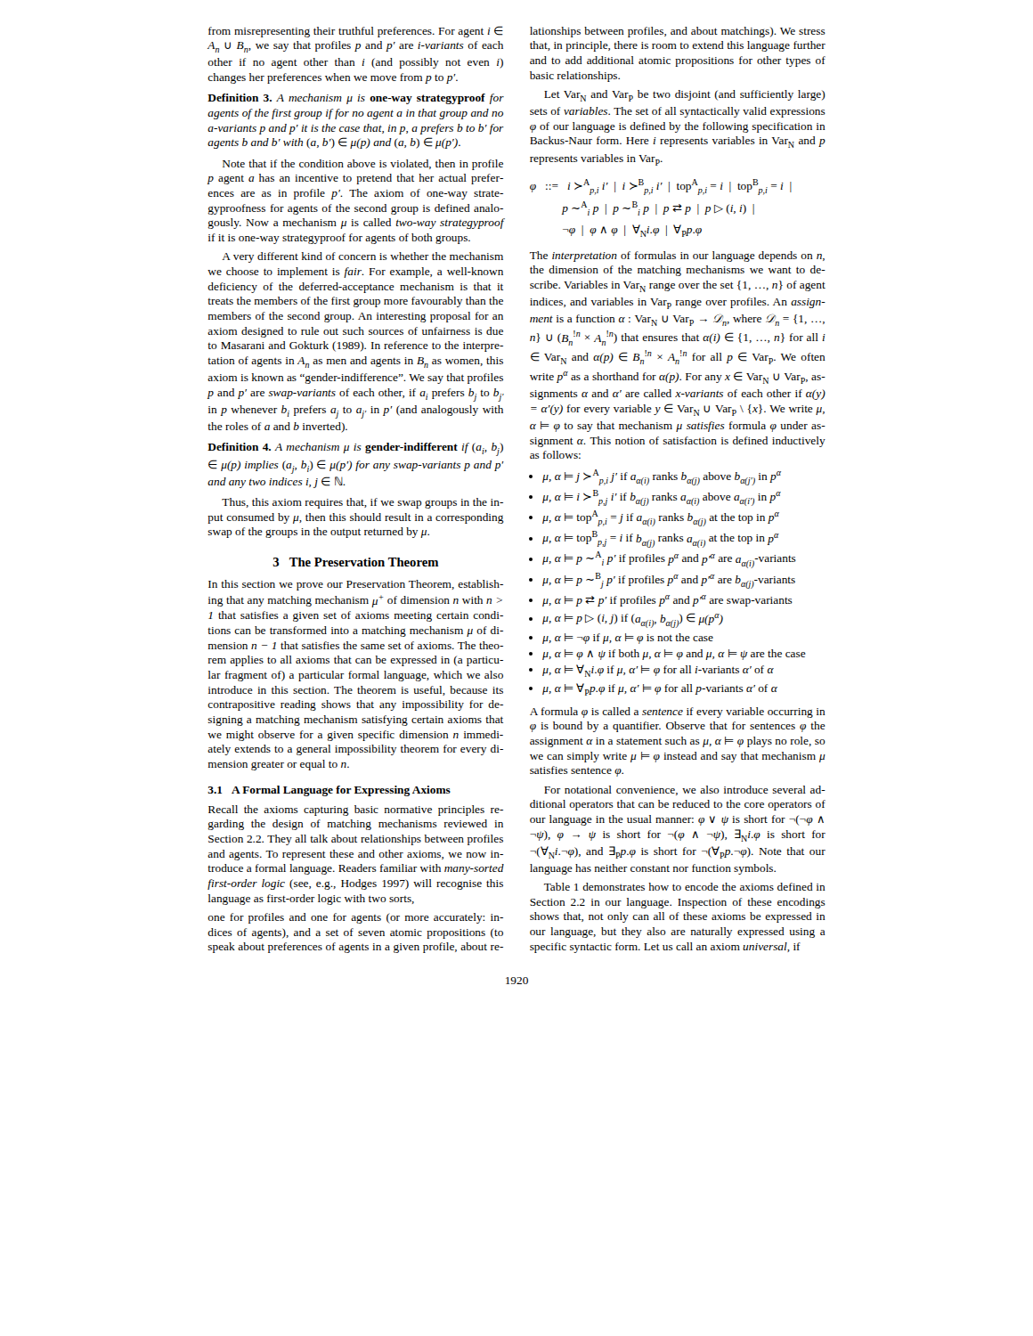from misrepresenting their truthful preferences. For agent i ∈ An ∪ Bn, we say that profiles p and p′ are i-variants of each other if no agent other than i (and possibly not even i) changes her preferences when we move from p to p′.
Definition 3. A mechanism μ is one-way strategyproof for agents of the first group if for no agent a in that group and no a-variants p and p′ it is the case that, in p, a prefers b to b′ for agents b and b′ with (a, b′) ∈ μ(p) and (a, b) ∈ μ(p′).
Note that if the condition above is violated, then in profile p agent a has an incentive to pretend that her actual preferences are as in profile p′. The axiom of one-way strategyproofness for agents of the second group is defined analogously. Now a mechanism μ is called two-way strategyproof if it is one-way strategyproof for agents of both groups.
A very different kind of concern is whether the mechanism we choose to implement is fair. For example, a well-known deficiency of the deferred-acceptance mechanism is that it treats the members of the first group more favourably than the members of the second group. An interesting proposal for an axiom designed to rule out such sources of unfairness is due to Masarani and Gokturk (1989). In reference to the interpretation of agents in An as men and agents in Bn as women, this axiom is known as “gender-indifference”. We say that profiles p and p′ are swap-variants of each other, if ai prefers bj to bj′ in p whenever bi prefers aj to aj′ in p′ (and analogously with the roles of a and b inverted).
Definition 4. A mechanism μ is gender-indifferent if (ai, bj) ∈ μ(p) implies (aj, bi) ∈ μ(p′) for any swap-variants p and p′ and any two indices i, j ∈ ℕ.
Thus, this axiom requires that, if we swap groups in the input consumed by μ, then this should result in a corresponding swap of the groups in the output returned by μ.
3 The Preservation Theorem
In this section we prove our Preservation Theorem, establishing that any matching mechanism μ+ of dimension n with n > 1 that satisfies a given set of axioms meeting certain conditions can be transformed into a matching mechanism μ of dimension n − 1 that satisfies the same set of axioms. The theorem applies to all axioms that can be expressed in (a particular fragment of) a particular formal language, which we also introduce in this section. The theorem is useful, because its contrapositive reading shows that any impossibility for designing a matching mechanism satisfying certain axioms that we might observe for a given specific dimension n immediately extends to a general impossibility theorem for every dimension greater or equal to n.
3.1 A Formal Language for Expressing Axioms
Recall the axioms capturing basic normative principles regarding the design of matching mechanisms reviewed in Section 2.2. They all talk about relationships between profiles and agents. To represent these and other axioms, we now introduce a formal language. Readers familiar with many-sorted first-order logic (see, e.g., Hodges 1997) will recognise this language as first-order logic with two sorts,
one for profiles and one for agents (or more accurately: indices of agents), and a set of seven atomic propositions (to speak about preferences of agents in a given profile, about relationships between profiles, and about matchings). We stress that, in principle, there is room to extend this language further and to add additional atomic propositions for other types of basic relationships.
Let VarN and VarP be two disjoint (and sufficiently large) sets of variables. The set of all syntactically valid expressions φ of our language is defined by the following specification in Backus-Naur form. Here i represents variables in VarN and p represents variables in VarP.
φ ::= i ≻Ap,i i′ | i ≻Bp,i i′ | topAp,i = i | topBp,i = i |
p ∼Ai p | p ∼Bi p | p ⇄ p | p ▷ (i, i) |
¬φ | φ ∧ φ | ∀Ni.φ | ∀Pp.φ
The interpretation of formulas in our language depends on n, the dimension of the matching mechanisms we want to describe. Variables in VarN range over the set {1, …, n} of agent indices, and variables in VarP range over profiles. An assignment is a function α : VarN ∪ VarP → 𝒟n, where 𝒟n = {1, …, n} ∪ (Bn!n × An!n) that ensures that α(i) ∈ {1, …, n} for all i ∈ VarN and α(p) ∈ Bn!n × An!n for all p ∈ VarP. We often write pα as a shorthand for α(p). For any x ∈ VarN ∪ VarP, assignments α and α′ are called x-variants of each other if α(y) = α′(y) for every variable y ∈ VarN ∪ VarP \ {x}. We write μ, α ⊨ φ to say that mechanism μ satisfies formula φ under assignment α. This notion of satisfaction is defined inductively as follows:
μ, α ⊨ j ≻Ap,i j′ if aα(i) ranks bα(j) above bα(j′) in pα
μ, α ⊨ i ≻Bp,j i′ if bα(j) ranks aα(i) above aα(i′) in pα
μ, α ⊨ topAp,i = j if aα(i) ranks bα(j) at the top in pα
μ, α ⊨ topBp,j = i if bα(j) ranks aα(i) at the top in pα
μ, α ⊨ p ∼Ai p′ if profiles pα and p′α are aα(i)-variants
μ, α ⊨ p ∼Bj p′ if profiles pα and p′α are bα(j)-variants
μ, α ⊨ p ⇄ p′ if profiles pα and p′α are swap-variants
μ, α ⊨ p ▷ (i, j) if (aα(i), bα(j)) ∈ μ(pα)
μ, α ⊨ ¬φ if μ, α ⊨ φ is not the case
μ, α ⊨ φ ∧ ψ if both μ, α ⊨ φ and μ, α ⊨ ψ are the case
μ, α ⊨ ∀Ni.φ if μ, α′ ⊨ φ for all i-variants α′ of α
μ, α ⊨ ∀Pp.φ if μ, α′ ⊨ φ for all p-variants α′ of α
A formula φ is called a sentence if every variable occurring in φ is bound by a quantifier. Observe that for sentences φ the assignment α in a statement such as μ, α ⊨ φ plays no role, so we can simply write μ ⊨ φ instead and say that mechanism μ satisfies sentence φ.
For notational convenience, we also introduce several additional operators that can be reduced to the core operators of our language in the usual manner: φ ∨ ψ is short for ¬(¬φ ∧ ¬ψ), φ → ψ is short for ¬(φ ∧ ¬ψ), ∃Ni.φ is short for ¬(∀Ni.¬φ), and ∃Pp.φ is short for ¬(∀Pp.¬φ). Note that our language has neither constant nor function symbols.
Table 1 demonstrates how to encode the axioms defined in Section 2.2 in our language. Inspection of these encodings shows that, not only can all of these axioms be expressed in our language, but they also are naturally expressed using a specific syntactic form. Let us call an axiom universal, if
1920